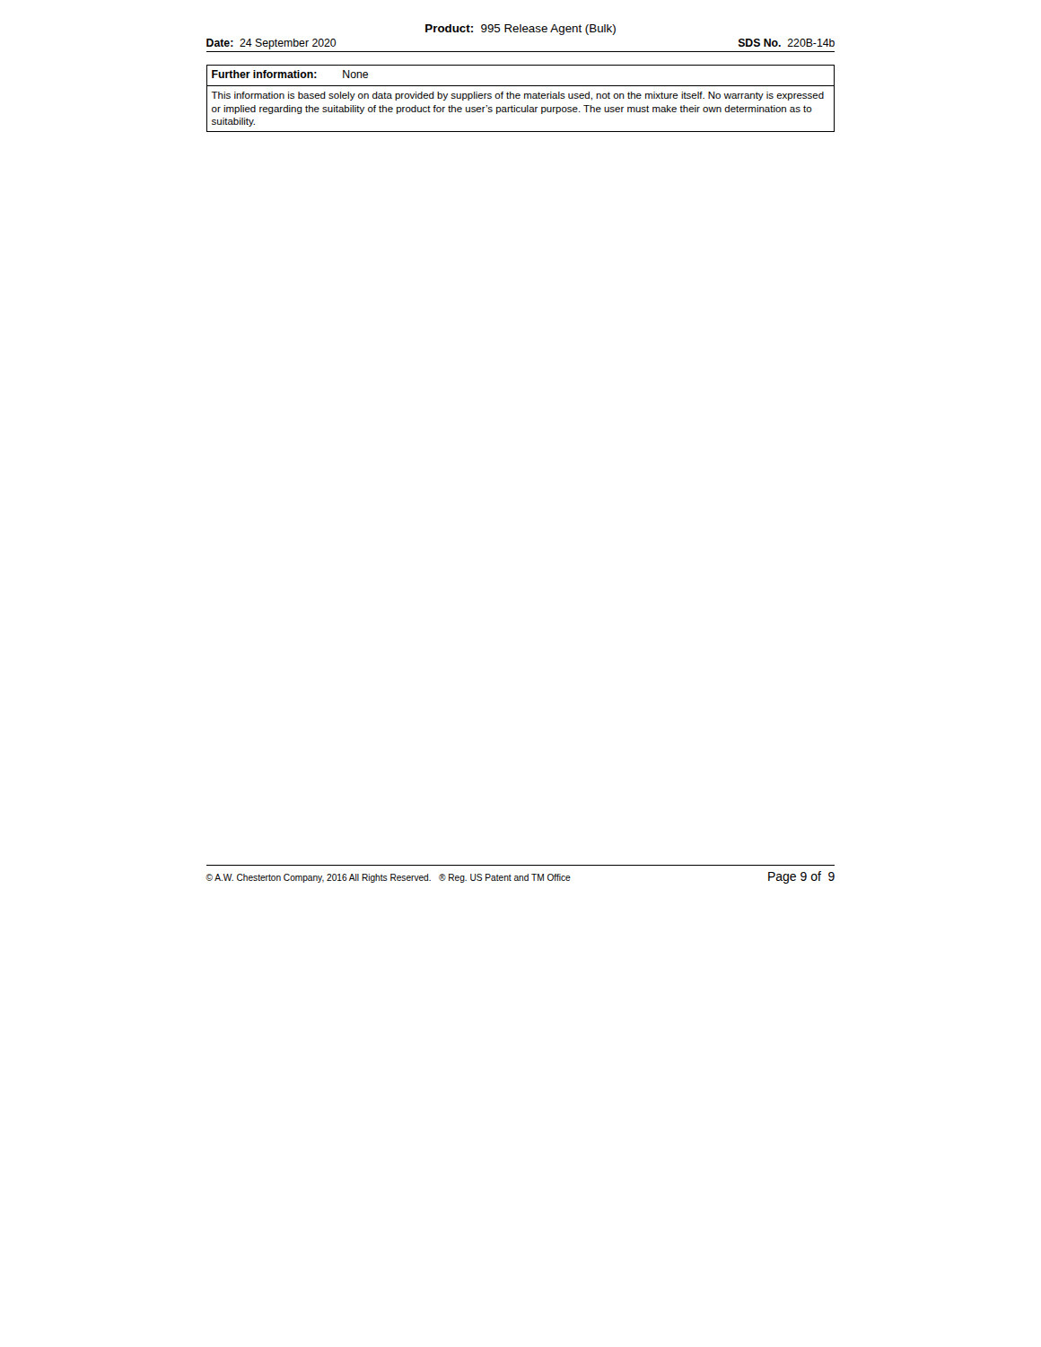Product: 995 Release Agent (Bulk)
Date: 24 September 2020
SDS No. 220B-14b
| Further information: None |
| This information is based solely on data provided by suppliers of the materials used, not on the mixture itself. No warranty is expressed or implied regarding the suitability of the product for the user’s particular purpose. The user must make their own determination as to suitability. |
© A.W. Chesterton Company, 2016 All Rights Reserved. ® Reg. US Patent and TM Office
Page 9 of 9